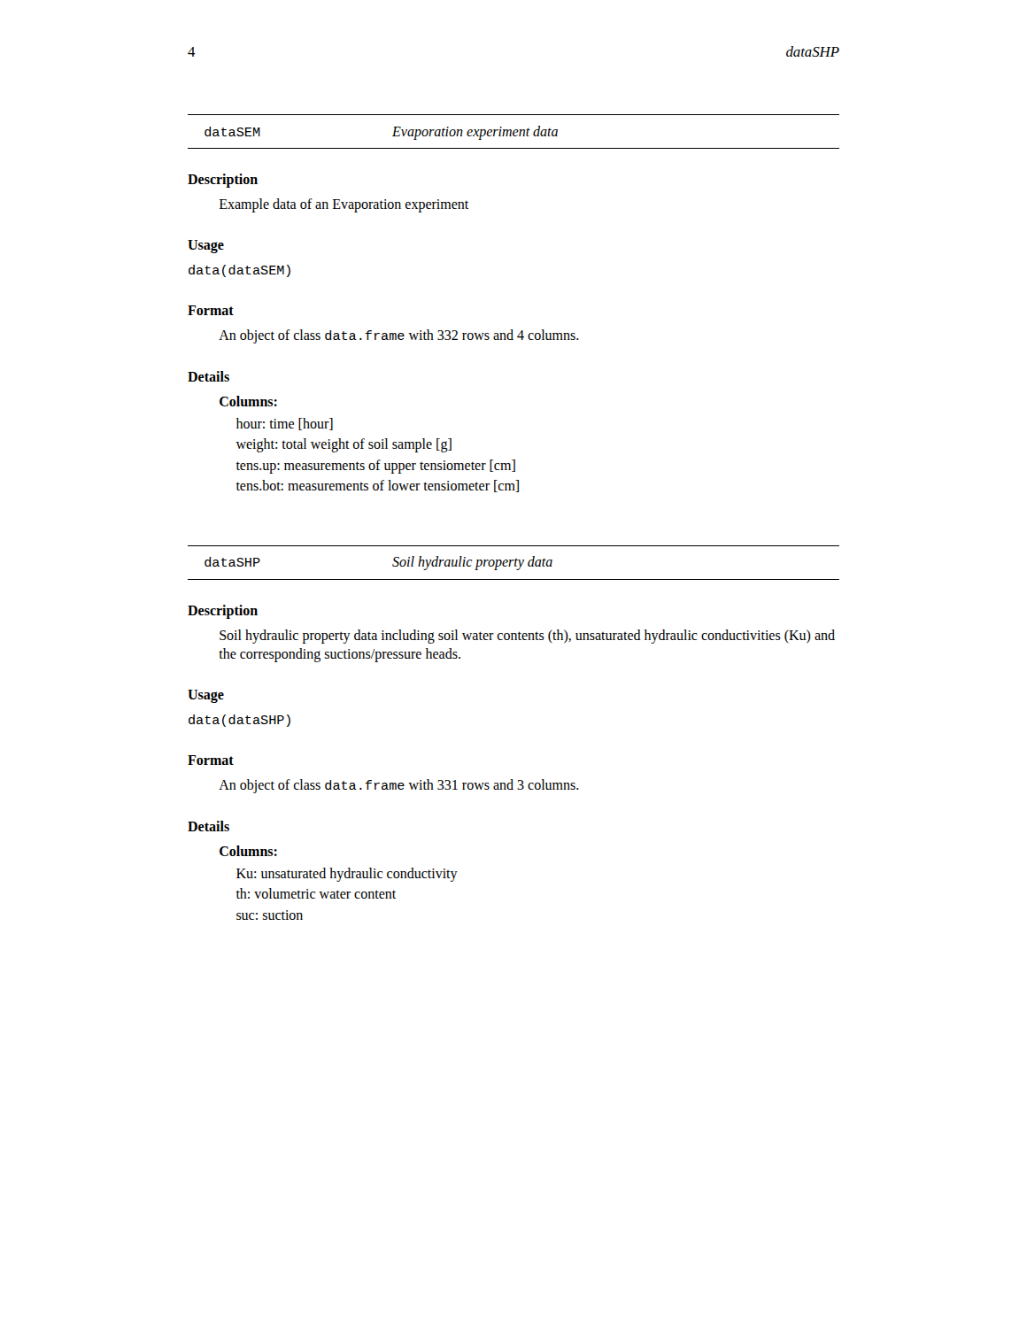4 dataSHP
dataSEM Evaporation experiment data
Description
Example data of an Evaporation experiment
Usage
data(dataSEM)
Format
An object of class data.frame with 332 rows and 4 columns.
Details
Columns:
hour: time [hour]
weight: total weight of soil sample [g]
tens.up: measurements of upper tensiometer [cm]
tens.bot: measurements of lower tensiometer [cm]
dataSHP Soil hydraulic property data
Description
Soil hydraulic property data including soil water contents (th), unsaturated hydraulic conductivities (Ku) and the corresponding suctions/pressure heads.
Usage
data(dataSHP)
Format
An object of class data.frame with 331 rows and 3 columns.
Details
Columns:
Ku: unsaturated hydraulic conductivity
th: volumetric water content
suc: suction